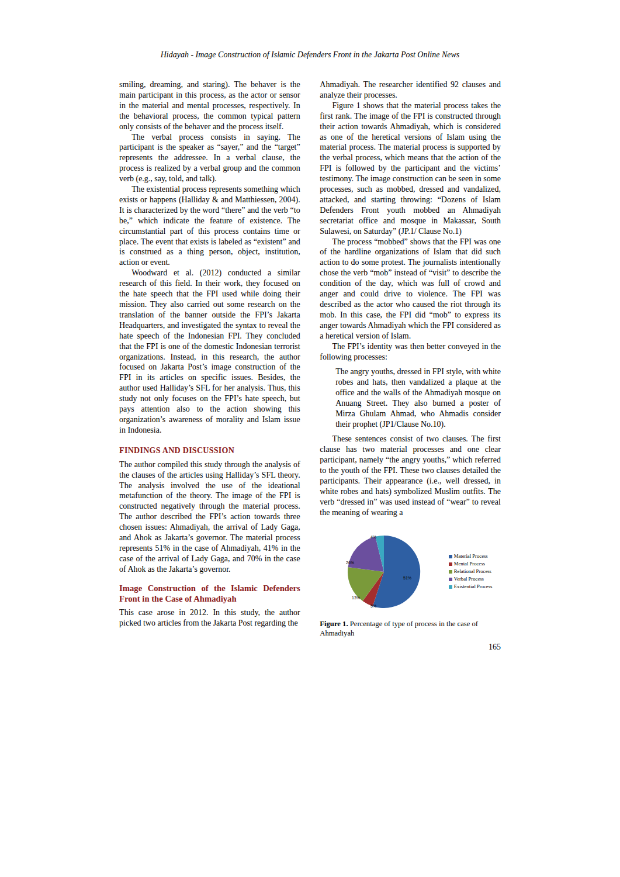Hidayah - Image Construction of Islamic Defenders Front in the Jakarta Post Online News
smiling, dreaming, and staring). The behaver is the main participant in this process, as the actor or sensor in the material and mental processes, respectively. In the behavioral process, the common typical pattern only consists of the behaver and the process itself.
The verbal process consists in saying. The participant is the speaker as “sayer,” and the “target” represents the addressee. In a verbal clause, the process is realized by a verbal group and the common verb (e.g., say, told, and talk).
The existential process represents something which exists or happens (Halliday & and Matthiessen, 2004). It is characterized by the word “there” and the verb “to be,” which indicate the feature of existence. The circumstantial part of this process contains time or place. The event that exists is labeled as “existent” and is construed as a thing person, object, institution, action or event.
Woodward et al. (2012) conducted a similar research of this field. In their work, they focused on the hate speech that the FPI used while doing their mission. They also carried out some research on the translation of the banner outside the FPI’s Jakarta Headquarters, and investigated the syntax to reveal the hate speech of the Indonesian FPI. They concluded that the FPI is one of the domestic Indonesian terrorist organizations. Instead, in this research, the author focused on Jakarta Post’s image construction of the FPI in its articles on specific issues. Besides, the author used Halliday’s SFL for her analysis. Thus, this study not only focuses on the FPI’s hate speech, but pays attention also to the action showing this organization’s awareness of morality and Islam issue in Indonesia.
Findings and Discussion
The author compiled this study through the analysis of the clauses of the articles using Halliday’s SFL theory. The analysis involved the use of the ideational metafunction of the theory. The image of the FPI is constructed negatively through the material process. The author described the FPI’s action towards three chosen issues: Ahmadiyah, the arrival of Lady Gaga, and Ahok as Jakarta’s governor. The material process represents 51% in the case of Ahmadiyah, 41% in the case of the arrival of Lady Gaga, and 70% in the case of Ahok as the Jakarta’s governor.
Image Construction of the Islamic Defenders Front in the Case of Ahmadiyah
This case arose in 2012. In this study, the author picked two articles from the Jakarta Post regarding the
Ahmadiyah. The researcher identified 92 clauses and analyze their processes.
Figure 1 shows that the material process takes the first rank. The image of the FPI is constructed through their action towards Ahmadiyah, which is considered as one of the heretical versions of Islam using the material process. The material process is supported by the verbal process, which means that the action of the FPI is followed by the participant and the victims’ testimony. The image construction can be seen in some processes, such as mobbed, dressed and vandalized, attacked, and starting throwing: “Dozens of Islam Defenders Front youth mobbed an Ahmadiyah secretariat office and mosque in Makassar, South Sulawesi, on Saturday” (JP.1/ Clause No.1)
The process “mobbed” shows that the FPI was one of the hardline organizations of Islam that did such action to do some protest. The journalists intentionally chose the verb “mob” instead of “visit” to describe the condition of the day, which was full of crowd and anger and could drive to violence. The FPI was described as the actor who caused the riot through its mob. In this case, the FPI did “mob” to express its anger towards Ahmadiyah which the FPI considered as a heretical version of Islam.
The FPI’s identity was then better conveyed in the following processes:
The angry youths, dressed in FPI style, with white robes and hats, then vandalized a plaque at the office and the walls of the Ahmadiyah mosque on Anuang Street. They also burned a poster of Mirza Ghulam Ahmad, who Ahmadis consider their prophet (JP1/Clause No.10).
These sentences consist of two clauses. The first clause has two material processes and one clear participant, namely “the angry youths,” which referred to the youth of the FPI. These two clauses detailed the participants. Their appearance (i.e., well dressed, in white robes and hats) symbolized Muslim outfits. The verb “dressed in” was used instead of “wear” to reveal the meaning of wearing a
51% 5% 13% 26% 4%
Material Process
Mental Process
Relational Process
Verbal Process
Existential Process
Figure 1. Percentage of type of process in the case of Ahmadiyah
165